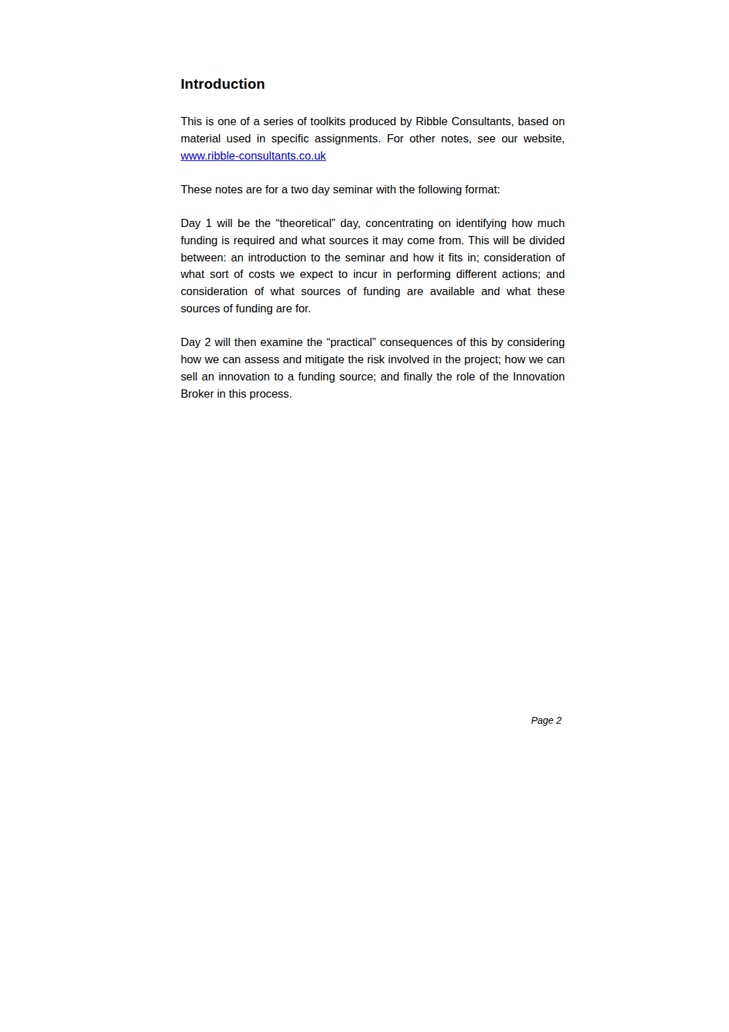Introduction
This is one of a series of toolkits produced by Ribble Consultants, based on material used in specific assignments. For other notes, see our website, www.ribble-consultants.co.uk
These notes are for a two day seminar with the following format:
Day 1 will be the “theoretical” day, concentrating on identifying how much funding is required and what sources it may come from. This will be divided between: an introduction to the seminar and how it fits in; consideration of what sort of costs we expect to incur in performing different actions; and consideration of what sources of funding are available and what these sources of funding are for.
Day 2 will then examine the “practical” consequences of this by considering how we can assess and mitigate the risk involved in the project; how we can sell an innovation to a funding source; and finally the role of the Innovation Broker in this process.
Page 2